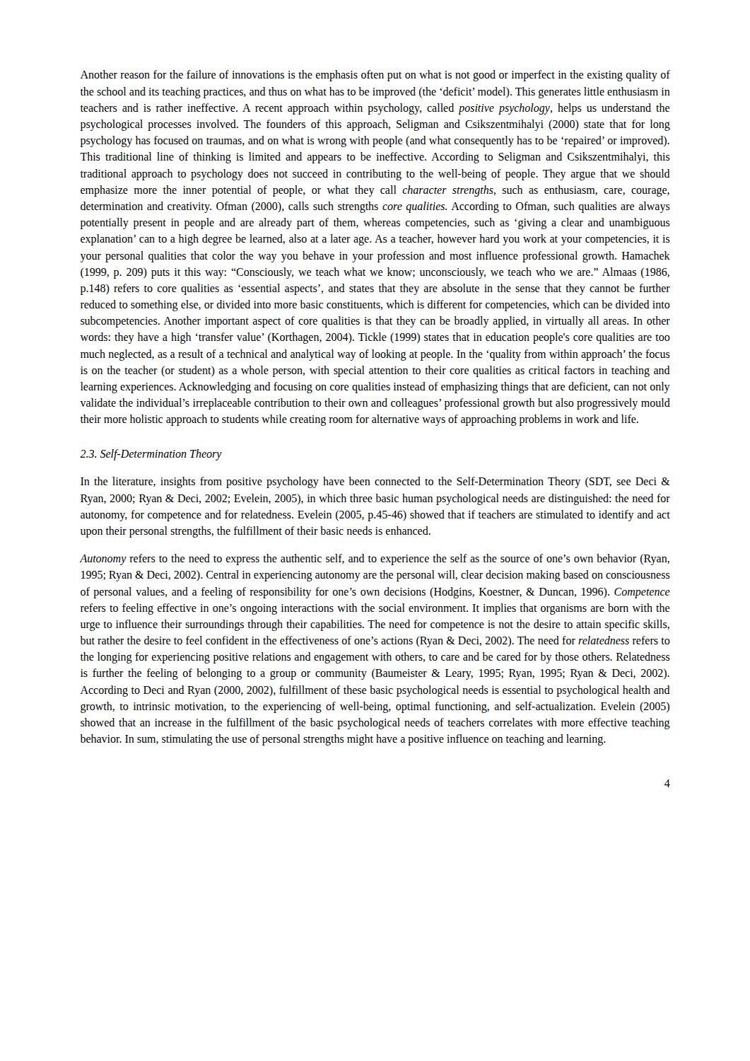Another reason for the failure of innovations is the emphasis often put on what is not good or imperfect in the existing quality of the school and its teaching practices, and thus on what has to be improved (the ‘deficit’ model). This generates little enthusiasm in teachers and is rather ineffective. A recent approach within psychology, called positive psychology, helps us understand the psychological processes involved. The founders of this approach, Seligman and Csikszentmihalyi (2000) state that for long psychology has focused on traumas, and on what is wrong with people (and what consequently has to be ‘repaired’ or improved). This traditional line of thinking is limited and appears to be ineffective. According to Seligman and Csikszentmihalyi, this traditional approach to psychology does not succeed in contributing to the well-being of people. They argue that we should emphasize more the inner potential of people, or what they call character strengths, such as enthusiasm, care, courage, determination and creativity. Ofman (2000), calls such strengths core qualities. According to Ofman, such qualities are always potentially present in people and are already part of them, whereas competencies, such as ‘giving a clear and unambiguous explanation’ can to a high degree be learned, also at a later age. As a teacher, however hard you work at your competencies, it is your personal qualities that color the way you behave in your profession and most influence professional growth. Hamachek (1999, p. 209) puts it this way: “Consciously, we teach what we know; unconsciously, we teach who we are.” Almaas (1986, p.148) refers to core qualities as ‘essential aspects’, and states that they are absolute in the sense that they cannot be further reduced to something else, or divided into more basic constituents, which is different for competencies, which can be divided into subcompetencies. Another important aspect of core qualities is that they can be broadly applied, in virtually all areas. In other words: they have a high ‘transfer value’ (Korthagen, 2004). Tickle (1999) states that in education people's core qualities are too much neglected, as a result of a technical and analytical way of looking at people. In the ‘quality from within approach’ the focus is on the teacher (or student) as a whole person, with special attention to their core qualities as critical factors in teaching and learning experiences. Acknowledging and focusing on core qualities instead of emphasizing things that are deficient, can not only validate the individual’s irreplaceable contribution to their own and colleagues’ professional growth but also progressively mould their more holistic approach to students while creating room for alternative ways of approaching problems in work and life.
2.3. Self-Determination Theory
In the literature, insights from positive psychology have been connected to the Self-Determination Theory (SDT, see Deci & Ryan, 2000; Ryan & Deci, 2002; Evelein, 2005), in which three basic human psychological needs are distinguished: the need for autonomy, for competence and for relatedness. Evelein (2005, p.45-46) showed that if teachers are stimulated to identify and act upon their personal strengths, the fulfillment of their basic needs is enhanced.
Autonomy refers to the need to express the authentic self, and to experience the self as the source of one’s own behavior (Ryan, 1995; Ryan & Deci, 2002). Central in experiencing autonomy are the personal will, clear decision making based on consciousness of personal values, and a feeling of responsibility for one’s own decisions (Hodgins, Koestner, & Duncan, 1996). Competence refers to feeling effective in one’s ongoing interactions with the social environment. It implies that organisms are born with the urge to influence their surroundings through their capabilities. The need for competence is not the desire to attain specific skills, but rather the desire to feel confident in the effectiveness of one’s actions (Ryan & Deci, 2002). The need for relatedness refers to the longing for experiencing positive relations and engagement with others, to care and be cared for by those others. Relatedness is further the feeling of belonging to a group or community (Baumeister & Leary, 1995; Ryan, 1995; Ryan & Deci, 2002). According to Deci and Ryan (2000, 2002), fulfillment of these basic psychological needs is essential to psychological health and growth, to intrinsic motivation, to the experiencing of well-being, optimal functioning, and self-actualization. Evelein (2005) showed that an increase in the fulfillment of the basic psychological needs of teachers correlates with more effective teaching behavior. In sum, stimulating the use of personal strengths might have a positive influence on teaching and learning.
4